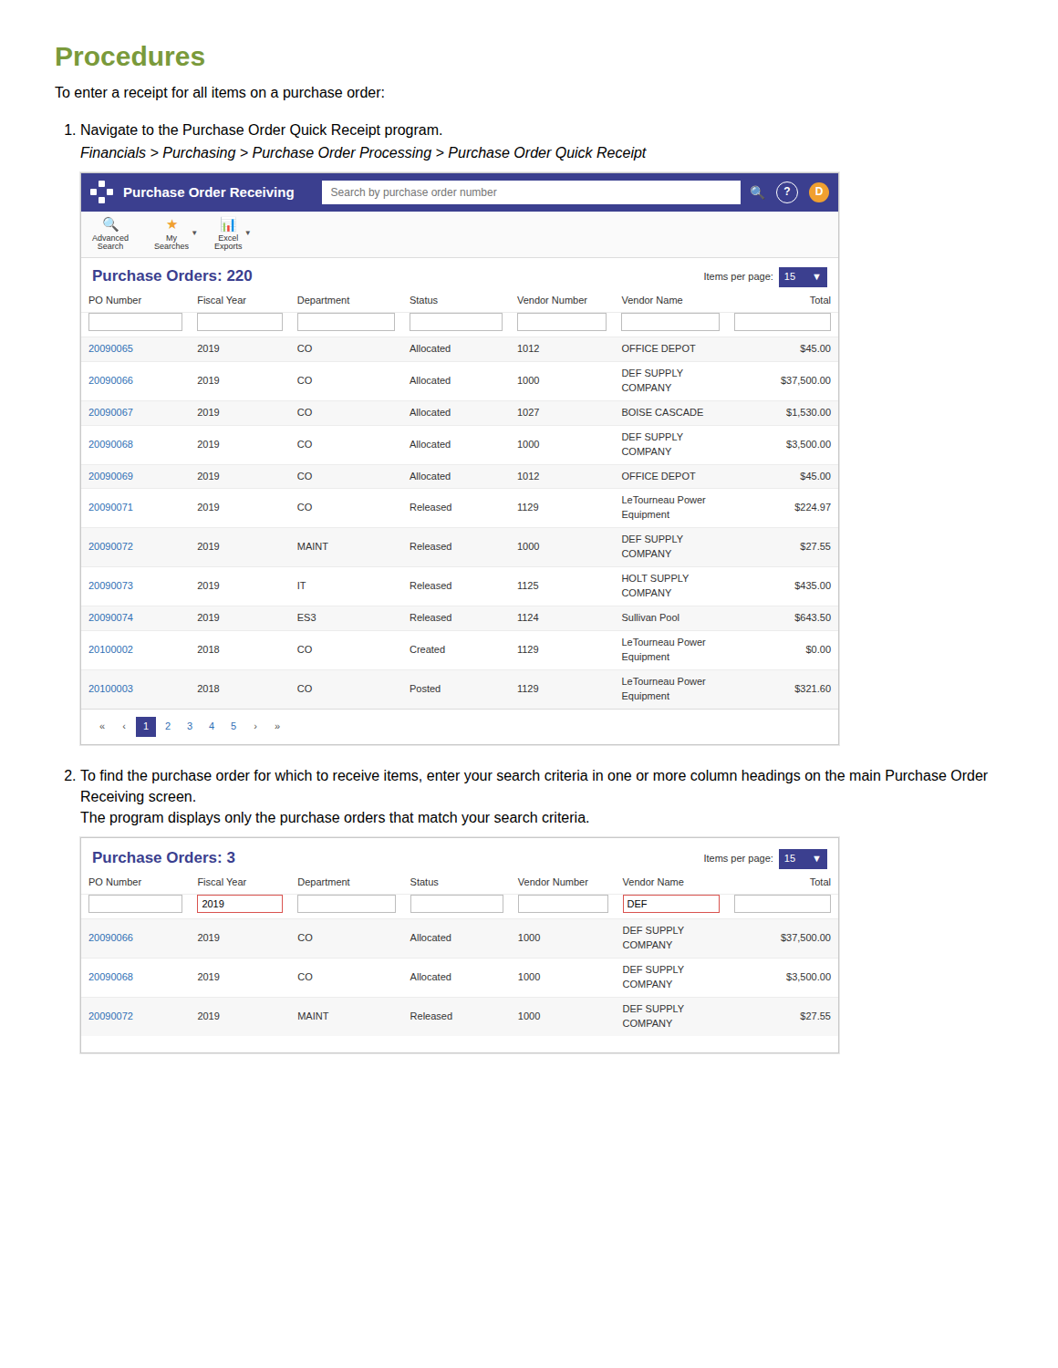Procedures
To enter a receipt for all items on a purchase order:
Navigate to the Purchase Order Quick Receipt program. Financials > Purchasing > Purchase Order Processing > Purchase Order Quick Receipt
Purchase Order Receiving
🔍
?
D
🔍 Advanced
Search
★ My
Searches ▼
📊 Excel
Exports ▼
Purchase Orders: 220
Items per page:
15▼
| PO Number | Fiscal Year | Department | Status | Vendor Number | Vendor Name | Total |
| --- | --- | --- | --- | --- | --- | --- |
| 20090065 | 2019 | CO | Allocated | 1012 | OFFICE DEPOT | $45.00 |
| 20090066 | 2019 | CO | Allocated | 1000 | DEF SUPPLY COMPANY | $37,500.00 |
| 20090067 | 2019 | CO | Allocated | 1027 | BOISE CASCADE | $1,530.00 |
| 20090068 | 2019 | CO | Allocated | 1000 | DEF SUPPLY COMPANY | $3,500.00 |
| 20090069 | 2019 | CO | Allocated | 1012 | OFFICE DEPOT | $45.00 |
| 20090071 | 2019 | CO | Released | 1129 | LeTourneau Power Equipment | $224.97 |
| 20090072 | 2019 | MAINT | Released | 1000 | DEF SUPPLY COMPANY | $27.55 |
| 20090073 | 2019 | IT | Released | 1125 | HOLT SUPPLY COMPANY | $435.00 |
| 20090074 | 2019 | ES3 | Released | 1124 | Sullivan Pool | $643.50 |
| 20100002 | 2018 | CO | Created | 1129 | LeTourneau Power Equipment | $0.00 |
| 20100003 | 2018 | CO | Posted | 1129 | LeTourneau Power Equipment | $321.60 |
« ‹ 1 2 3 4 5 › »
To find the purchase order for which to receive items, enter your search criteria in one or more column headings on the main Purchase Order Receiving screen.
The program displays only the purchase orders that match your search criteria.
Purchase Orders: 3
Items per page:
15▼
| PO Number | Fiscal Year | Department | Status | Vendor Number | Vendor Name | Total |
| --- | --- | --- | --- | --- | --- | --- |
| 20090066 | 2019 | CO | Allocated | 1000 | DEF SUPPLY COMPANY | $37,500.00 |
| 20090068 | 2019 | CO | Allocated | 1000 | DEF SUPPLY COMPANY | $3,500.00 |
| 20090072 | 2019 | MAINT | Released | 1000 | DEF SUPPLY COMPANY | $27.55 |